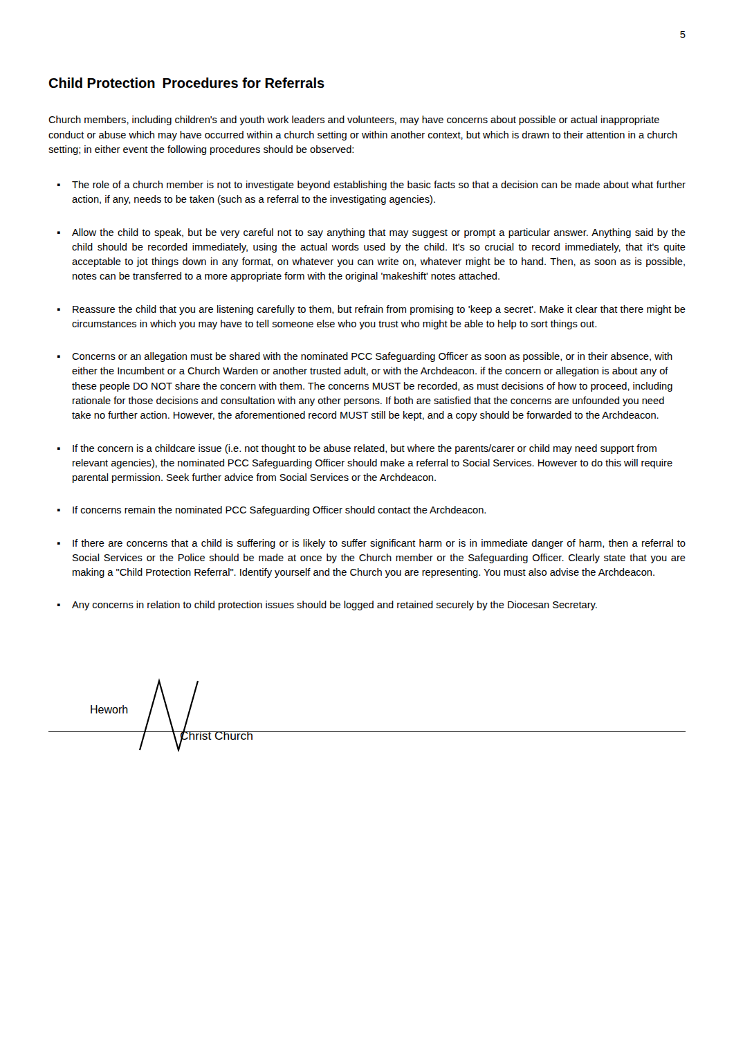5
Child Protection Procedures for Referrals
Church members, including children's and youth work leaders and volunteers, may have concerns about possible or actual inappropriate conduct or abuse which may have occurred within a church setting or within another context, but which is drawn to their attention in a church setting; in either event the following procedures should be observed:
The role of a church member is not to investigate beyond establishing the basic facts so that a decision can be made about what further action, if any, needs to be taken (such as a referral to the investigating agencies).
Allow the child to speak, but be very careful not to say anything that may suggest or prompt a particular answer. Anything said by the child should be recorded immediately, using the actual words used by the child. It's so crucial to record immediately, that it's quite acceptable to jot things down in any format, on whatever you can write on, whatever might be to hand. Then, as soon as is possible, notes can be transferred to a more appropriate form with the original 'makeshift' notes attached.
Reassure the child that you are listening carefully to them, but refrain from promising to 'keep a secret'. Make it clear that there might be circumstances in which you may have to tell someone else who you trust who might be able to help to sort things out.
Concerns or an allegation must be shared with the nominated PCC Safeguarding Officer as soon as possible, or in their absence, with either the Incumbent or a Church Warden or another trusted adult, or with the Archdeacon. if the concern or allegation is about any of these people DO NOT share the concern with them. The concerns MUST be recorded, as must decisions of how to proceed, including rationale for those decisions and consultation with any other persons. If both are satisfied that the concerns are unfounded you need take no further action. However, the aforementioned record MUST still be kept, and a copy should be forwarded to the Archdeacon.
If the concern is a childcare issue (i.e. not thought to be abuse related, but where the parents/carer or child may need support from relevant agencies), the nominated PCC Safeguarding Officer should make a referral to Social Services. However to do this will require parental permission. Seek further advice from Social Services or the Archdeacon.
If concerns remain the nominated PCC Safeguarding Officer should contact the Archdeacon.
If there are concerns that a child is suffering or is likely to suffer significant harm or is in immediate danger of harm, then a referral to Social Services or the Police should be made at once by the Church member or the Safeguarding Officer. Clearly state that you are making a "Child Protection Referral". Identify yourself and the Church you are representing. You must also advise the Archdeacon.
Any concerns in relation to child protection issues should be logged and retained securely by the Diocesan Secretary.
Heworh
Christ Church